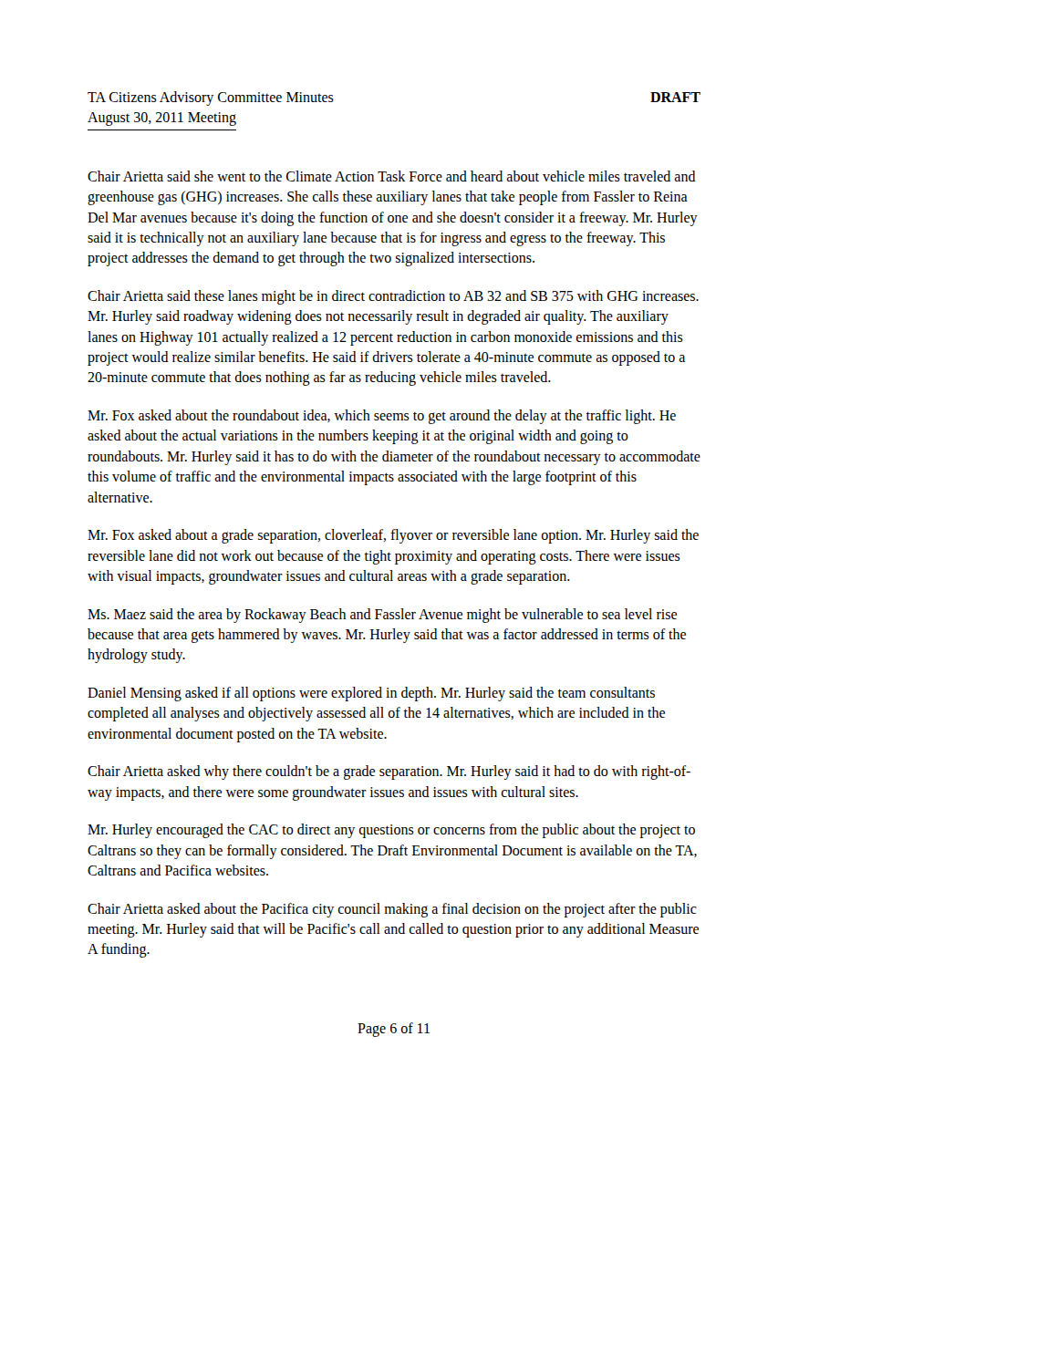TA Citizens Advisory Committee Minutes August 30, 2011 Meeting
DRAFT
Chair Arietta said she went to the Climate Action Task Force and heard about vehicle miles traveled and greenhouse gas (GHG) increases. She calls these auxiliary lanes that take people from Fassler to Reina Del Mar avenues because it's doing the function of one and she doesn't consider it a freeway. Mr. Hurley said it is technically not an auxiliary lane because that is for ingress and egress to the freeway. This project addresses the demand to get through the two signalized intersections.
Chair Arietta said these lanes might be in direct contradiction to AB 32 and SB 375 with GHG increases. Mr. Hurley said roadway widening does not necessarily result in degraded air quality. The auxiliary lanes on Highway 101 actually realized a 12 percent reduction in carbon monoxide emissions and this project would realize similar benefits. He said if drivers tolerate a 40-minute commute as opposed to a 20-minute commute that does nothing as far as reducing vehicle miles traveled.
Mr. Fox asked about the roundabout idea, which seems to get around the delay at the traffic light. He asked about the actual variations in the numbers keeping it at the original width and going to roundabouts. Mr. Hurley said it has to do with the diameter of the roundabout necessary to accommodate this volume of traffic and the environmental impacts associated with the large footprint of this alternative.
Mr. Fox asked about a grade separation, cloverleaf, flyover or reversible lane option. Mr. Hurley said the reversible lane did not work out because of the tight proximity and operating costs. There were issues with visual impacts, groundwater issues and cultural areas with a grade separation.
Ms. Maez said the area by Rockaway Beach and Fassler Avenue might be vulnerable to sea level rise because that area gets hammered by waves. Mr. Hurley said that was a factor addressed in terms of the hydrology study.
Daniel Mensing asked if all options were explored in depth. Mr. Hurley said the team consultants completed all analyses and objectively assessed all of the 14 alternatives, which are included in the environmental document posted on the TA website.
Chair Arietta asked why there couldn't be a grade separation. Mr. Hurley said it had to do with right-of-way impacts, and there were some groundwater issues and issues with cultural sites.
Mr. Hurley encouraged the CAC to direct any questions or concerns from the public about the project to Caltrans so they can be formally considered. The Draft Environmental Document is available on the TA, Caltrans and Pacifica websites.
Chair Arietta asked about the Pacifica city council making a final decision on the project after the public meeting. Mr. Hurley said that will be Pacific's call and called to question prior to any additional Measure A funding.
Page 6 of 11